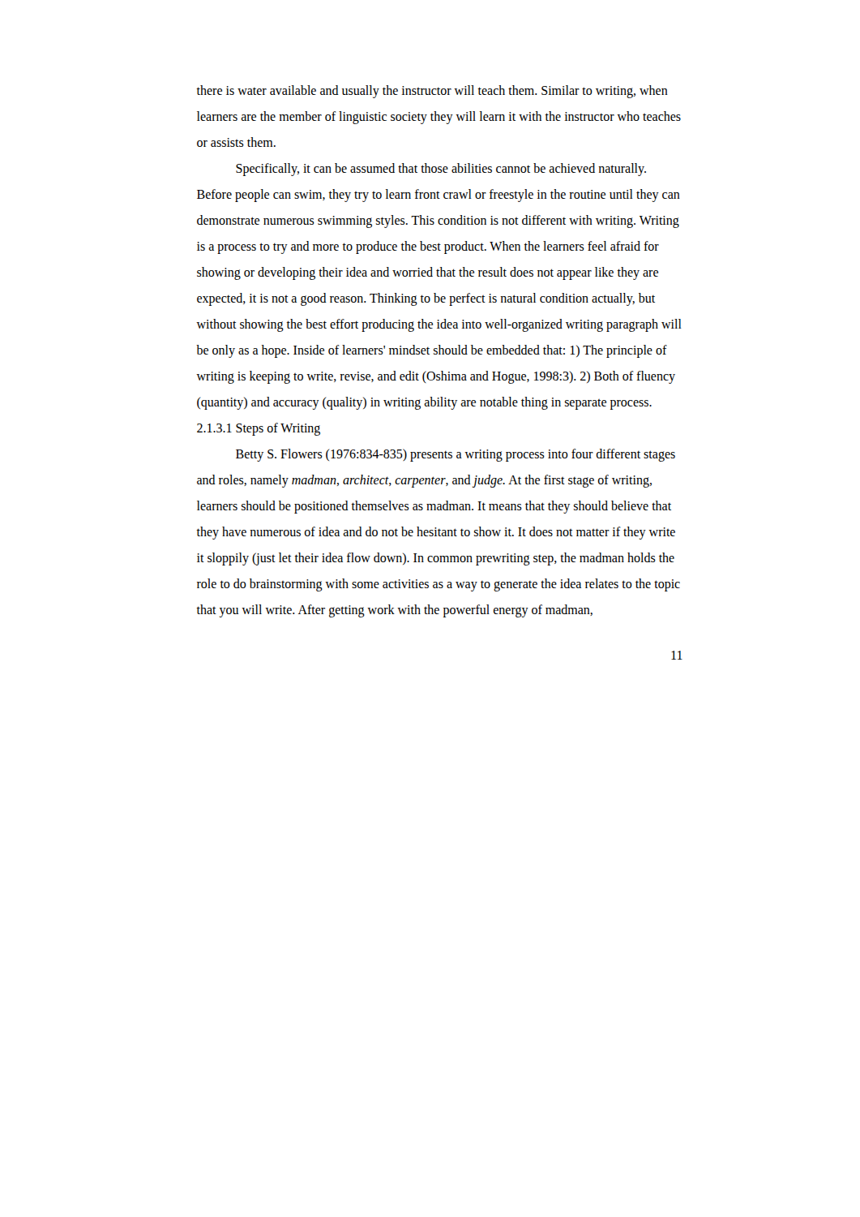there is water available and usually the instructor will teach them. Similar to writing, when learners are the member of linguistic society they will learn it with the instructor who teaches or assists them.
Specifically, it can be assumed that those abilities cannot be achieved naturally. Before people can swim, they try to learn front crawl or freestyle in the routine until they can demonstrate numerous swimming styles. This condition is not different with writing. Writing is a process to try and more to produce the best product. When the learners feel afraid for showing or developing their idea and worried that the result does not appear like they are expected, it is not a good reason. Thinking to be perfect is natural condition actually, but without showing the best effort producing the idea into well-organized writing paragraph will be only as a hope. Inside of learners' mindset should be embedded that: 1) The principle of writing is keeping to write, revise, and edit (Oshima and Hogue, 1998:3). 2) Both of fluency (quantity) and accuracy (quality) in writing ability are notable thing in separate process.
2.1.3.1 Steps of Writing
Betty S. Flowers (1976:834-835) presents a writing process into four different stages and roles, namely madman, architect, carpenter, and judge. At the first stage of writing, learners should be positioned themselves as madman. It means that they should believe that they have numerous of idea and do not be hesitant to show it. It does not matter if they write it sloppily (just let their idea flow down). In common prewriting step, the madman holds the role to do brainstorming with some activities as a way to generate the idea relates to the topic that you will write. After getting work with the powerful energy of madman,
11